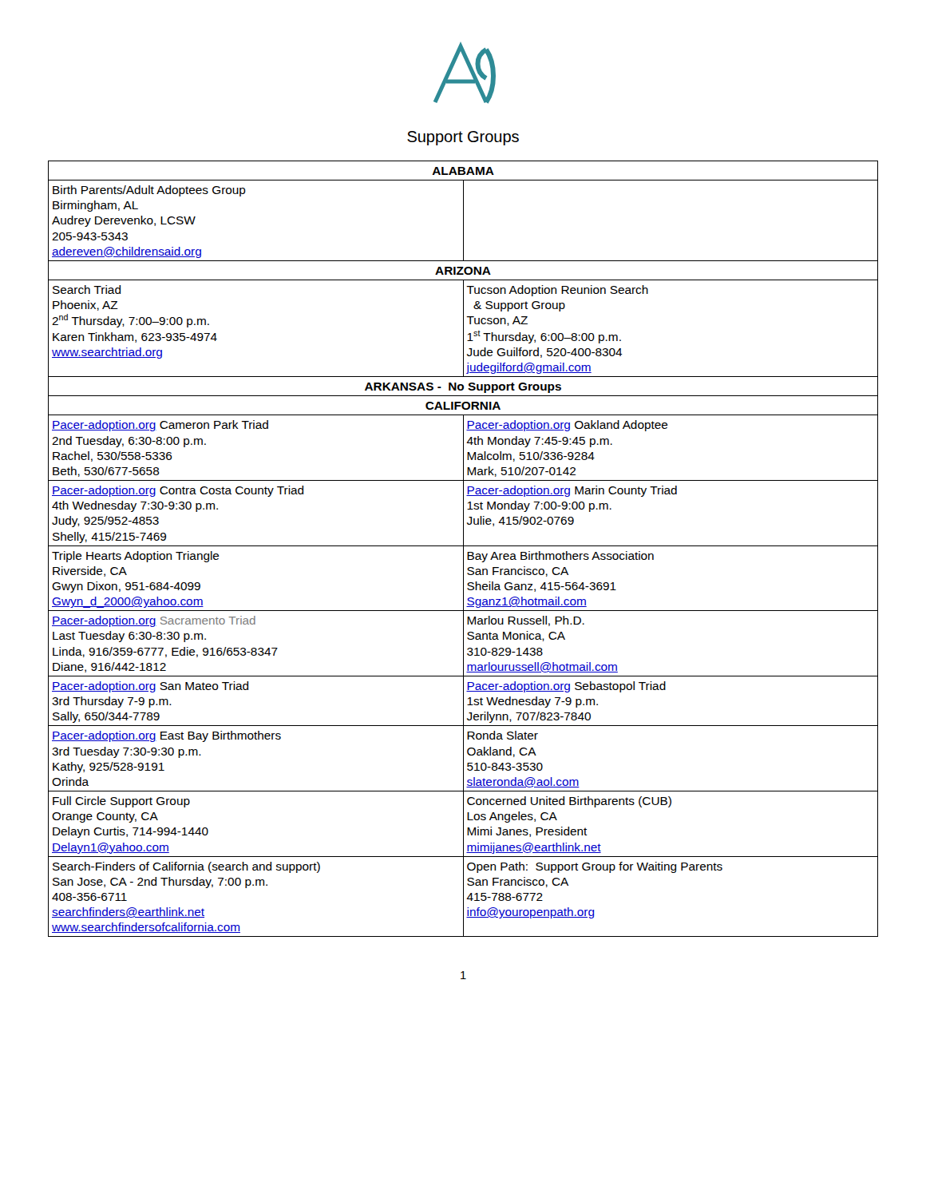Support Groups
| ALABAMA |
| --- |
| Birth Parents/Adult Adoptees Group Birmingham, AL Audrey Derevenko, LCSW 205-943-5343 adereven@childrensaid.org | |
| ARIZONA |
| Search Triad Phoenix, AZ 2 nd Thursday, 7:00–9:00 p.m. Karen Tinkham, 623-935-4974 www.searchtriad.org | Tucson Adoption Reunion Search & Support Group Tucson, AZ 1 st Thursday, 6:00–8:00 p.m. Jude Guilford, 520-400-8304 judegilford@gmail.com |
| ARKANSAS - No Support Groups |
| CALIFORNIA |
| Pacer-adoption.org Cameron Park Triad 2nd Tuesday, 6:30-8:00 p.m. Rachel, 530/558-5336 Beth, 530/677-5658 | Pacer-adoption.org Oakland Adoptee 4th Monday 7:45-9:45 p.m. Malcolm, 510/336-9284 Mark, 510/207-0142 |
| Pacer-adoption.org Contra Costa County Triad 4th Wednesday 7:30-9:30 p.m. Judy, 925/952-4853 Shelly, 415/215-7469 | Pacer-adoption.org Marin County Triad 1st Monday 7:00-9:00 p.m. Julie, 415/902-0769 |
| Triple Hearts Adoption Triangle Riverside, CA Gwyn Dixon, 951-684-4099 Gwyn_d_2000@yahoo.com | Bay Area Birthmothers Association San Francisco, CA Sheila Ganz, 415-564-3691 Sganz1@hotmail.com |
| Pacer-adoption.org Sacramento Triad Last Tuesday 6:30-8:30 p.m. Linda, 916/359-6777, Edie, 916/653-8347 Diane, 916/442-1812 | Marlou Russell, Ph.D. Santa Monica, CA 310-829-1438 marlourussell@hotmail.com |
| Pacer-adoption.org San Mateo Triad 3rd Thursday 7-9 p.m. Sally, 650/344-7789 | Pacer-adoption.org Sebastopol Triad 1st Wednesday 7-9 p.m. Jerilynn, 707/823-7840 |
| Pacer-adoption.org East Bay Birthmothers 3rd Tuesday 7:30-9:30 p.m. Kathy, 925/528-9191 Orinda | Ronda Slater Oakland, CA 510-843-3530 slateronda@aol.com |
| Full Circle Support Group Orange County, CA Delayn Curtis, 714-994-1440 Delayn1@yahoo.com | Concerned United Birthparents (CUB) Los Angeles, CA Mimi Janes, President mimijanes@earthlink.net |
| Search-Finders of California (search and support) San Jose, CA - 2nd Thursday, 7:00 p.m. 408-356-6711 searchfinders@earthlink.net www.searchfindersofcalifornia.com | Open Path: Support Group for Waiting Parents San Francisco, CA 415-788-6772 info@youropenpath.org |
1